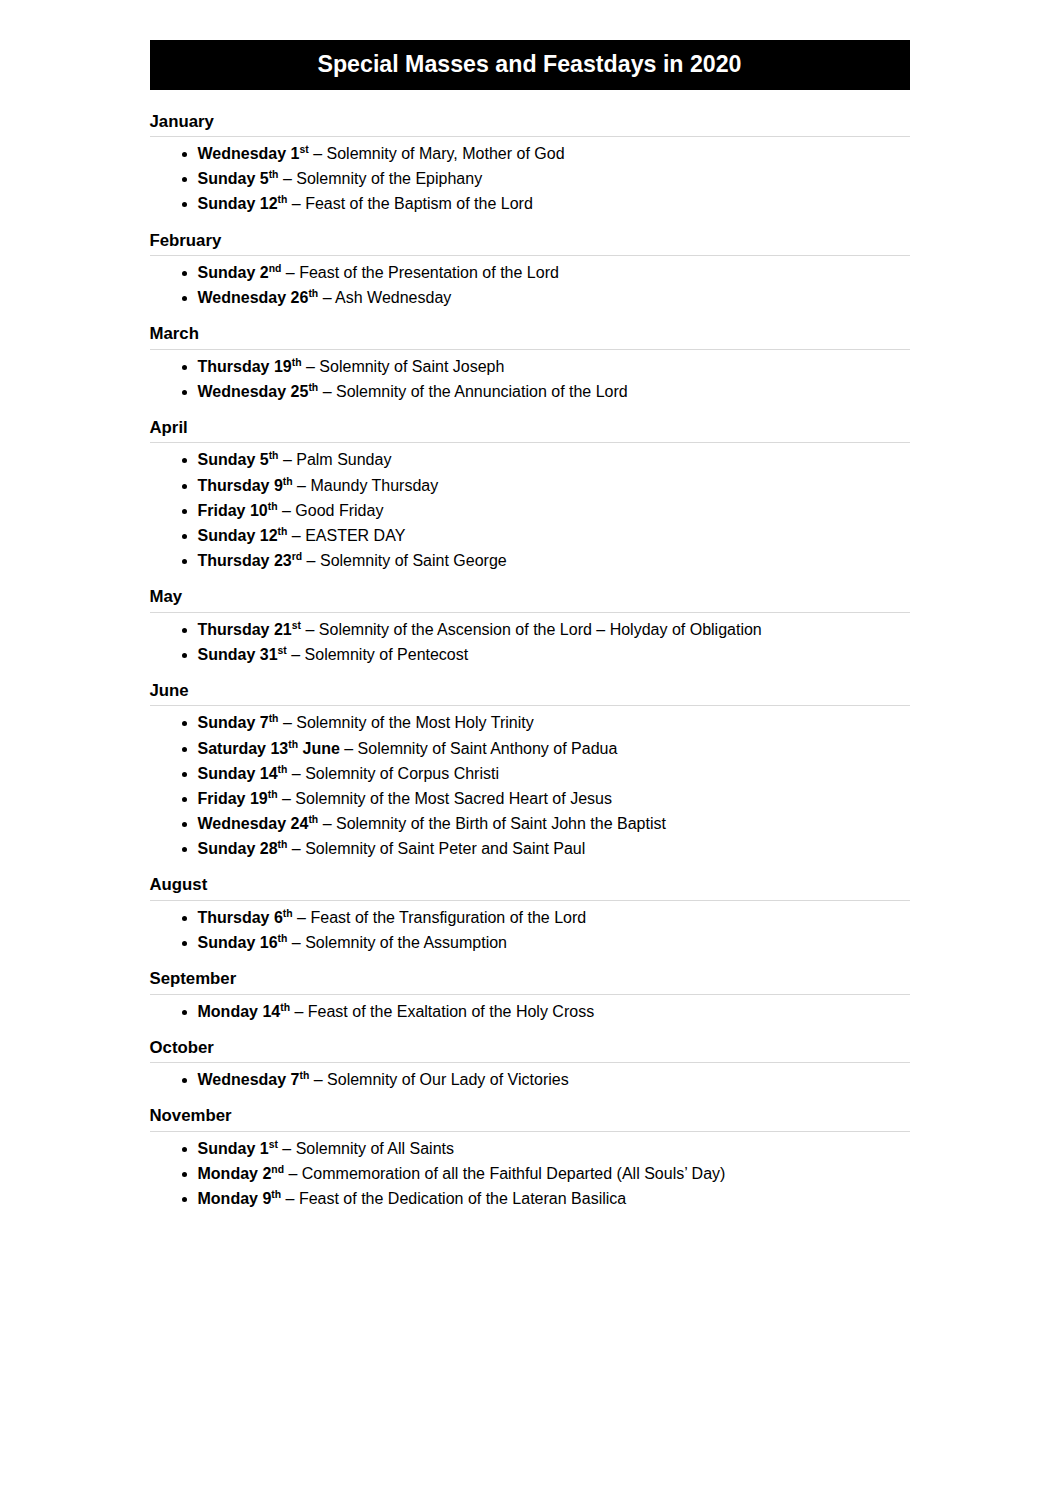Special Masses and Feastdays in 2020
January
Wednesday 1st – Solemnity of Mary, Mother of God
Sunday 5th – Solemnity of the Epiphany
Sunday 12th – Feast of the Baptism of the Lord
February
Sunday 2nd – Feast of the Presentation of the Lord
Wednesday 26th – Ash Wednesday
March
Thursday 19th – Solemnity of Saint Joseph
Wednesday 25th – Solemnity of the Annunciation of the Lord
April
Sunday 5th – Palm Sunday
Thursday 9th – Maundy Thursday
Friday 10th – Good Friday
Sunday 12th – EASTER DAY
Thursday 23rd – Solemnity of Saint George
May
Thursday 21st – Solemnity of the Ascension of the Lord – Holyday of Obligation
Sunday 31st – Solemnity of Pentecost
June
Sunday 7th – Solemnity of the Most Holy Trinity
Saturday 13th June – Solemnity of Saint Anthony of Padua
Sunday 14th – Solemnity of Corpus Christi
Friday 19th – Solemnity of the Most Sacred Heart of Jesus
Wednesday 24th – Solemnity of the Birth of Saint John the Baptist
Sunday 28th – Solemnity of Saint Peter and Saint Paul
August
Thursday 6th – Feast of the Transfiguration of the Lord
Sunday 16th – Solemnity of the Assumption
September
Monday 14th – Feast of the Exaltation of the Holy Cross
October
Wednesday 7th – Solemnity of Our Lady of Victories
November
Sunday 1st – Solemnity of All Saints
Monday 2nd – Commemoration of all the Faithful Departed (All Souls’ Day)
Monday 9th – Feast of the Dedication of the Lateran Basilica